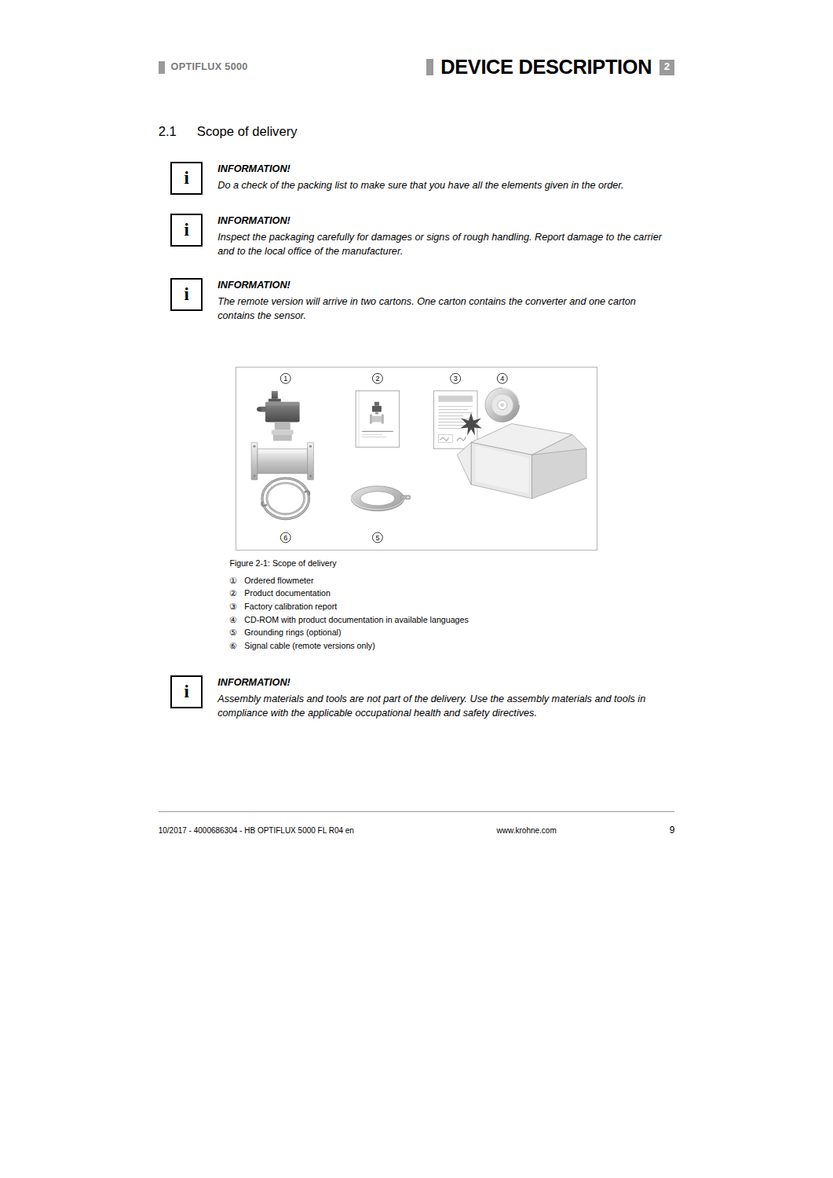OPTIFLUX 5000
DEVICE DESCRIPTION 2
2.1 Scope of delivery
i
INFORMATION!
Do a check of the packing list to make sure that you have all the elements given in the order.
i
INFORMATION!
Inspect the packaging carefully for damages or signs of rough handling. Report damage to the carrier and to the local office of the manufacturer.
i
INFORMATION!
The remote version will arrive in two cartons. One carton contains the converter and one carton contains the sensor.
1 2 3 4 6 5
Figure 2-1: Scope of delivery
① Ordered flowmeter
② Product documentation
③ Factory calibration report
④ CD-ROM with product documentation in available languages
⑤ Grounding rings (optional)
⑥ Signal cable (remote versions only)
i
INFORMATION!
Assembly materials and tools are not part of the delivery. Use the assembly materials and tools in compliance with the applicable occupational health and safety directives.
10/2017 - 4000686304 - HB OPTIFLUX 5000 FL R04 en
www.krohne.com
9